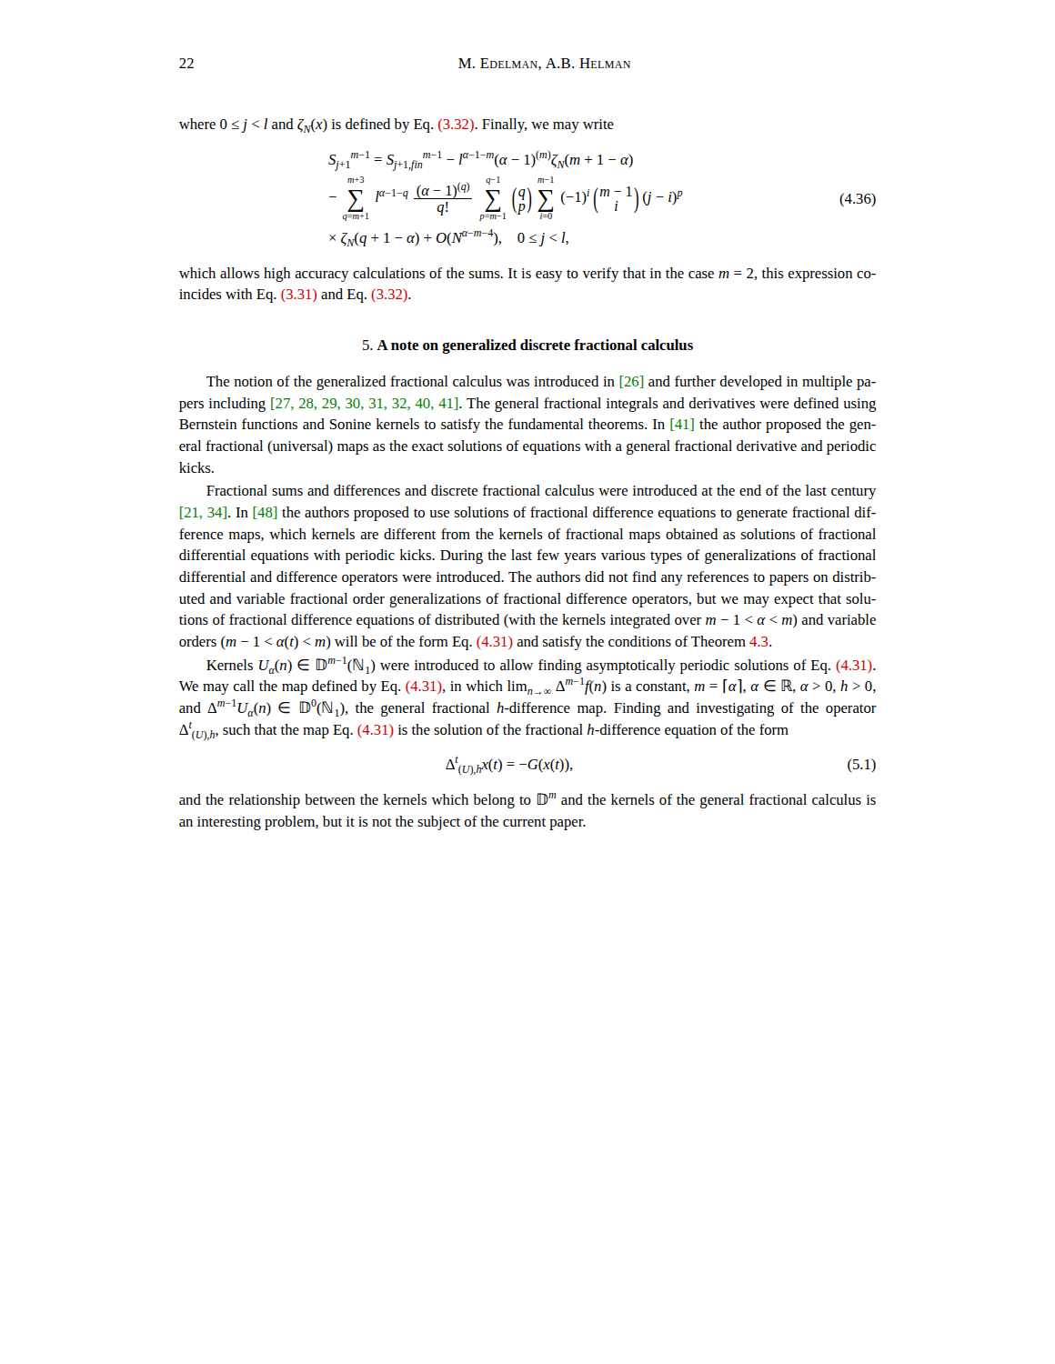22 M. Edelman, A.B. Helman
where 0 ≤ j < l and ζN(x) is defined by Eq. (3.32). Finally, we may write
Sj+1m−1 = Sj+1,finm−1 − lα−1−m(α − 1)(m)ζN(m + 1 − α)
− m+3∑q=m+1 lα−1−q (α − 1)(q) q! q−1∑p=m−1 qp m−1∑i=0 (−1)i m − 1 i (j − i)p
× ζN(q + 1 − α) + O(Nα−m−4), 0 ≤ j < l,
(4.36)
which allows high accuracy calculations of the sums. It is easy to verify that in the case m = 2, this expression coincides with Eq. (3.31) and Eq. (3.32).
5. A note on generalized discrete fractional calculus
The notion of the generalized fractional calculus was introduced in [26] and further developed in multiple papers including [27, 28, 29, 30, 31, 32, 40, 41]. The general fractional integrals and derivatives were defined using Bernstein functions and Sonine kernels to satisfy the fundamental theorems. In [41] the author proposed the general fractional (universal) maps as the exact solutions of equations with a general fractional derivative and periodic kicks.
Fractional sums and differences and discrete fractional calculus were introduced at the end of the last century [21, 34]. In [48] the authors proposed to use solutions of fractional difference equations to generate fractional difference maps, which kernels are different from the kernels of fractional maps obtained as solutions of fractional differential equations with periodic kicks. During the last few years various types of generalizations of fractional differential and difference operators were introduced. The authors did not find any references to papers on distributed and variable fractional order generalizations of fractional difference operators, but we may expect that solutions of fractional difference equations of distributed (with the kernels integrated over m − 1 < α < m) and variable orders (m − 1 < α(t) < m) will be of the form Eq. (4.31) and satisfy the conditions of Theorem 4.3.
Kernels Uα(n) ∈ 𝔻m−1(ℕ1) were introduced to allow finding asymptotically periodic solutions of Eq. (4.31). We may call the map defined by Eq. (4.31), in which limn→∞ Δm−1f(n) is a constant, m = ⌈α⌉, α ∈ ℝ, α > 0, h > 0, and Δm−1Uα(n) ∈ 𝔻0(ℕ1), the general fractional h-difference map. Finding and investigating of the operator Δt(U),h, such that the map Eq. (4.31) is the solution of the fractional h-difference equation of the form
Δt(U),hx(t) = −G(x(t)),
(5.1)
and the relationship between the kernels which belong to 𝔻m and the kernels of the general fractional calculus is an interesting problem, but it is not the subject of the current paper.